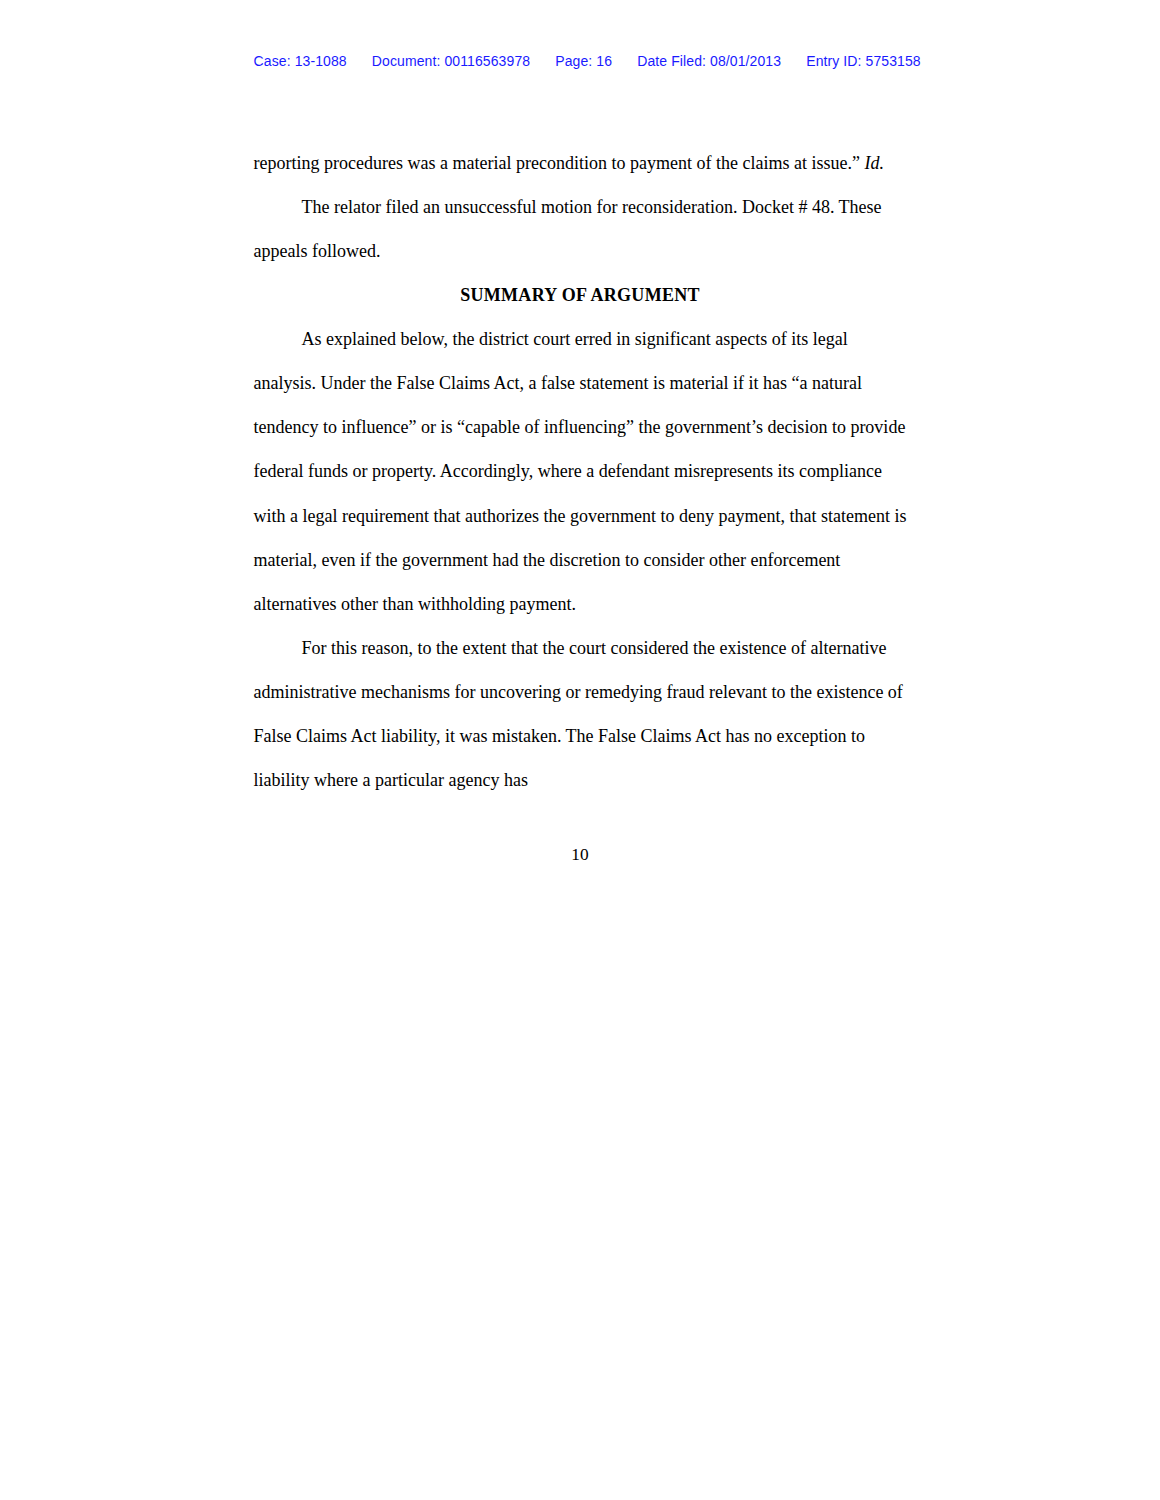Case: 13-1088 Document: 00116563978 Page: 16 Date Filed: 08/01/2013 Entry ID: 5753158
reporting procedures was a material precondition to payment of the claims at issue.” Id.
The relator filed an unsuccessful motion for reconsideration. Docket # 48. These appeals followed.
SUMMARY OF ARGUMENT
As explained below, the district court erred in significant aspects of its legal analysis. Under the False Claims Act, a false statement is material if it has “a natural tendency to influence” or is “capable of influencing” the government’s decision to provide federal funds or property. Accordingly, where a defendant misrepresents its compliance with a legal requirement that authorizes the government to deny payment, that statement is material, even if the government had the discretion to consider other enforcement alternatives other than withholding payment.
For this reason, to the extent that the court considered the existence of alternative administrative mechanisms for uncovering or remedying fraud relevant to the existence of False Claims Act liability, it was mistaken. The False Claims Act has no exception to liability where a particular agency has
10